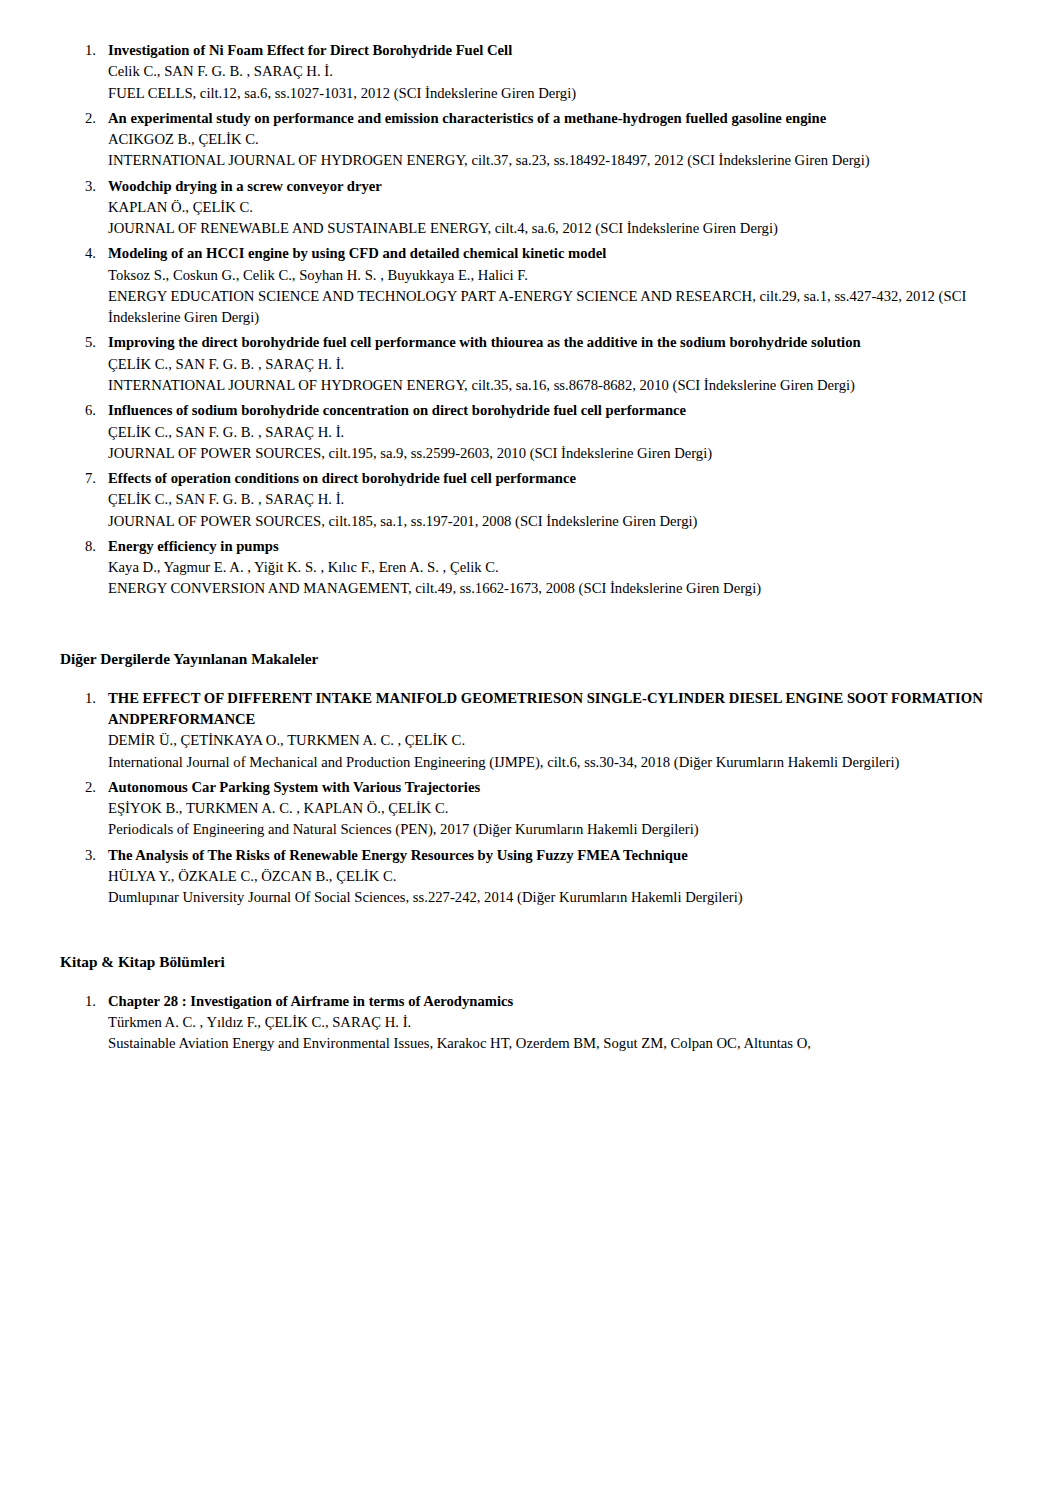Investigation of Ni Foam Effect for Direct Borohydride Fuel Cell Celik C., SAN F. G. B. , SARAÇ H. İ. FUEL CELLS, cilt.12, sa.6, ss.1027-1031, 2012 (SCI İndekslerine Giren Dergi)
An experimental study on performance and emission characteristics of a methane-hydrogen fuelled gasoline engine ACIKGOZ B., ÇELİK C. INTERNATIONAL JOURNAL OF HYDROGEN ENERGY, cilt.37, sa.23, ss.18492-18497, 2012 (SCI İndekslerine Giren Dergi)
Woodchip drying in a screw conveyor dryer KAPLAN Ö., ÇELİK C. JOURNAL OF RENEWABLE AND SUSTAINABLE ENERGY, cilt.4, sa.6, 2012 (SCI İndekslerine Giren Dergi)
Modeling of an HCCI engine by using CFD and detailed chemical kinetic model Toksoz S., Coskun G., Celik C., Soyhan H. S. , Buyukkaya E., Halici F. ENERGY EDUCATION SCIENCE AND TECHNOLOGY PART A-ENERGY SCIENCE AND RESEARCH, cilt.29, sa.1, ss.427-432, 2012 (SCI İndekslerine Giren Dergi)
Improving the direct borohydride fuel cell performance with thiourea as the additive in the sodium borohydride solution ÇELİK C., SAN F. G. B. , SARAÇ H. İ. INTERNATIONAL JOURNAL OF HYDROGEN ENERGY, cilt.35, sa.16, ss.8678-8682, 2010 (SCI İndekslerine Giren Dergi)
Influences of sodium borohydride concentration on direct borohydride fuel cell performance ÇELİK C., SAN F. G. B. , SARAÇ H. İ. JOURNAL OF POWER SOURCES, cilt.195, sa.9, ss.2599-2603, 2010 (SCI İndekslerine Giren Dergi)
Effects of operation conditions on direct borohydride fuel cell performance ÇELİK C., SAN F. G. B. , SARAÇ H. İ. JOURNAL OF POWER SOURCES, cilt.185, sa.1, ss.197-201, 2008 (SCI İndekslerine Giren Dergi)
Energy efficiency in pumps Kaya D., Yagmur E. A. , Yiğit K. S. , Kılıc F., Eren A. S. , Çelik C. ENERGY CONVERSION AND MANAGEMENT, cilt.49, ss.1662-1673, 2008 (SCI İndekslerine Giren Dergi)
Diğer Dergilerde Yayınlanan Makaleler
THE EFFECT OF DIFFERENT INTAKE MANIFOLD GEOMETRIESON SINGLE-CYLINDER DIESEL ENGINE SOOT FORMATION ANDPERFORMANCE DEMİR Ü., ÇETİNKAYA O., TURKMEN A. C. , ÇELİK C. International Journal of Mechanical and Production Engineering (IJMPE), cilt.6, ss.30-34, 2018 (Diğer Kurumların Hakemli Dergileri)
Autonomous Car Parking System with Various Trajectories EŞİYOK B., TURKMEN A. C. , KAPLAN Ö., ÇELİK C. Periodicals of Engineering and Natural Sciences (PEN), 2017 (Diğer Kurumların Hakemli Dergileri)
The Analysis of The Risks of Renewable Energy Resources by Using Fuzzy FMEA Technique HÜLYA Y., ÖZKALE C., ÖZCAN B., ÇELİK C. Dumlupınar University Journal Of Social Sciences, ss.227-242, 2014 (Diğer Kurumların Hakemli Dergileri)
Kitap & Kitap Bölümleri
Chapter 28 : Investigation of Airframe in terms of Aerodynamics Türkmen A. C. , Yıldız F., ÇELİK C., SARAÇ H. İ. Sustainable Aviation Energy and Environmental Issues, Karakoc HT, Ozerdem BM, Sogut ZM, Colpan OC, Altuntas O,